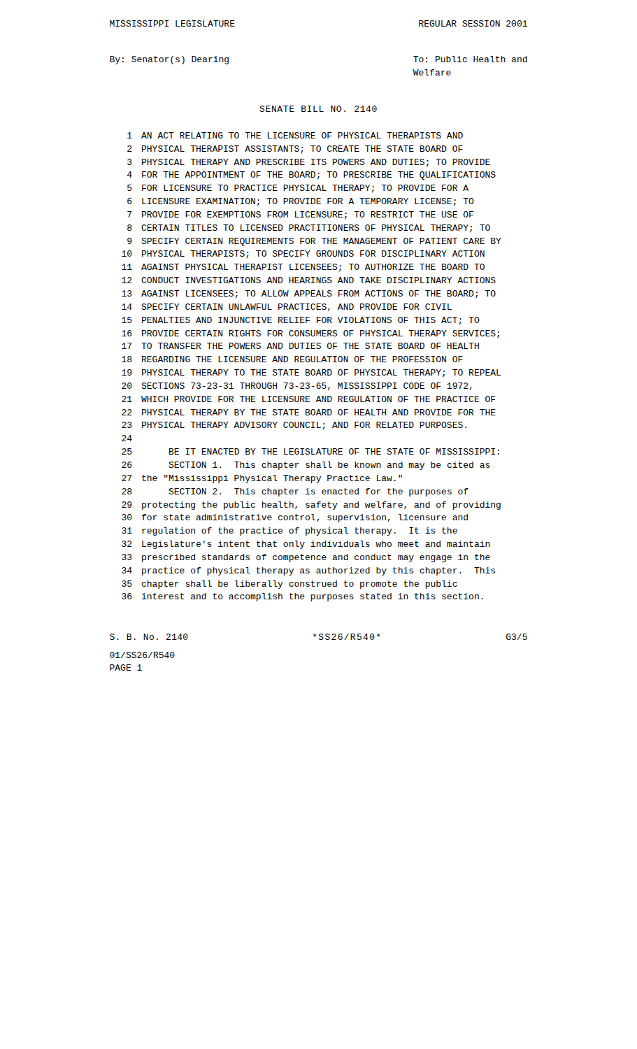MISSISSIPPI LEGISLATURE
REGULAR SESSION 2001
By: Senator(s) Dearing
To: Public Health and
Welfare
SENATE BILL NO. 2140
AN ACT RELATING TO THE LICENSURE OF PHYSICAL THERAPISTS AND
PHYSICAL THERAPIST ASSISTANTS; TO CREATE THE STATE BOARD OF
PHYSICAL THERAPY AND PRESCRIBE ITS POWERS AND DUTIES; TO PROVIDE
FOR THE APPOINTMENT OF THE BOARD; TO PRESCRIBE THE QUALIFICATIONS
FOR LICENSURE TO PRACTICE PHYSICAL THERAPY; TO PROVIDE FOR A
LICENSURE EXAMINATION; TO PROVIDE FOR A TEMPORARY LICENSE; TO
PROVIDE FOR EXEMPTIONS FROM LICENSURE; TO RESTRICT THE USE OF
CERTAIN TITLES TO LICENSED PRACTITIONERS OF PHYSICAL THERAPY; TO
SPECIFY CERTAIN REQUIREMENTS FOR THE MANAGEMENT OF PATIENT CARE BY
PHYSICAL THERAPISTS; TO SPECIFY GROUNDS FOR DISCIPLINARY ACTION
AGAINST PHYSICAL THERAPIST LICENSEES; TO AUTHORIZE THE BOARD TO
CONDUCT INVESTIGATIONS AND HEARINGS AND TAKE DISCIPLINARY ACTIONS
AGAINST LICENSEES; TO ALLOW APPEALS FROM ACTIONS OF THE BOARD; TO
SPECIFY CERTAIN UNLAWFUL PRACTICES, AND PROVIDE FOR CIVIL
PENALTIES AND INJUNCTIVE RELIEF FOR VIOLATIONS OF THIS ACT; TO
PROVIDE CERTAIN RIGHTS FOR CONSUMERS OF PHYSICAL THERAPY SERVICES;
TO TRANSFER THE POWERS AND DUTIES OF THE STATE BOARD OF HEALTH
REGARDING THE LICENSURE AND REGULATION OF THE PROFESSION OF
PHYSICAL THERAPY TO THE STATE BOARD OF PHYSICAL THERAPY; TO REPEAL
SECTIONS 73-23-31 THROUGH 73-23-65, MISSISSIPPI CODE OF 1972,
WHICH PROVIDE FOR THE LICENSURE AND REGULATION OF THE PRACTICE OF
PHYSICAL THERAPY BY THE STATE BOARD OF HEALTH AND PROVIDE FOR THE
PHYSICAL THERAPY ADVISORY COUNCIL; AND FOR RELATED PURPOSES.
BE IT ENACTED BY THE LEGISLATURE OF THE STATE OF MISSISSIPPI:
SECTION 1. This chapter shall be known and may be cited as
the "Mississippi Physical Therapy Practice Law."
SECTION 2. This chapter is enacted for the purposes of
protecting the public health, safety and welfare, and of providing
for state administrative control, supervision, licensure and
regulation of the practice of physical therapy. It is the
Legislature's intent that only individuals who meet and maintain
prescribed standards of competence and conduct may engage in the
practice of physical therapy as authorized by this chapter. This
chapter shall be liberally construed to promote the public
interest and to accomplish the purposes stated in this section.
S. B. No. 2140
*SS26/R540*
G3/5
01/SS26/R540
PAGE 1